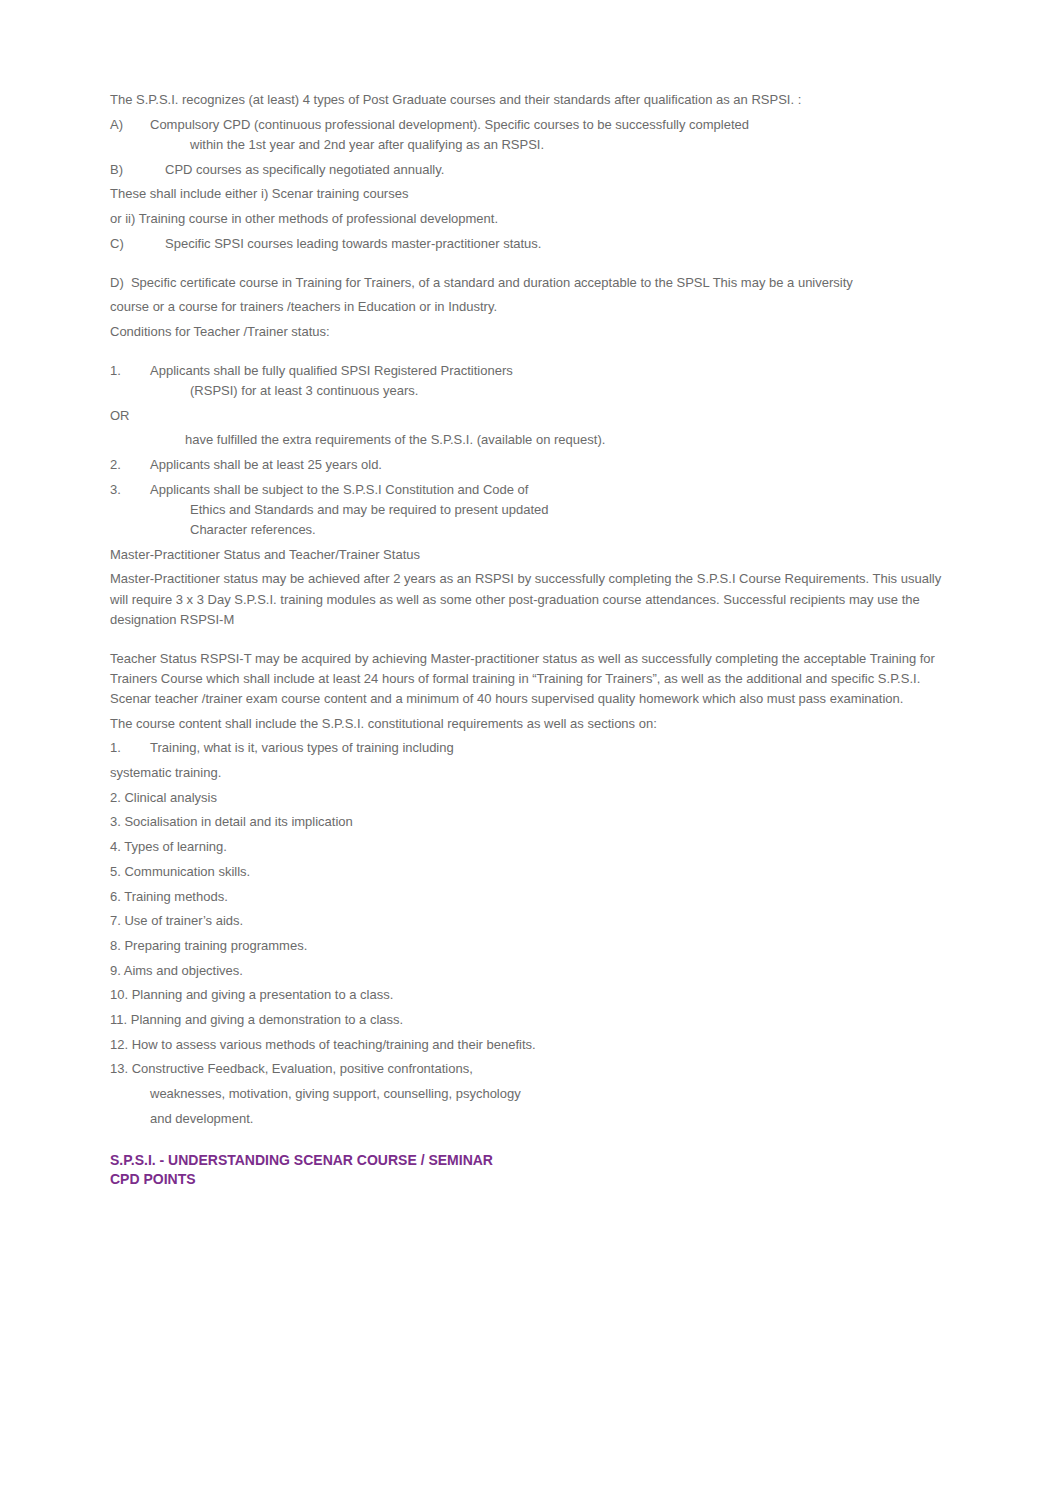The S.P.S.I. recognizes (at least) 4 types of Post Graduate courses and their standards after qualification as an RSPSI. :
A)
Compulsory CPD (continuous professional development). Specific courses to be successfully completed
within the 1st year and 2nd year after qualifying as an RSPSI.
B)
CPD courses as specifically negotiated annually.
These shall include either i) Scenar training courses
or ii) Training course in other methods of professional development.
C)
Specific SPSI courses leading towards master-practitioner status.
D) Specific certificate course in Training for Trainers, of a standard and duration acceptable to the SPSL This may be a university
course or a course for trainers /teachers in Education or in Industry.
Conditions for Teacher /Trainer status:
1.
Applicants shall be fully qualified SPSI Registered Practitioners
(RSPSI) for at least 3 continuous years.
OR
have fulfilled the extra requirements of the S.P.S.I. (available on request).
2.
Applicants shall be at least 25 years old.
3.
Applicants shall be subject to the S.P.S.I Constitution and Code of
Ethics and Standards and may be required to present updated
Character references.
Master-Practitioner Status and Teacher/Trainer Status
Master-Practitioner status may be achieved after 2 years as an RSPSI by successfully completing the S.P.S.I Course Requirements. This usually will require 3 x 3 Day S.P.S.I. training modules as well as some other post-graduation course attendances. Successful recipients may use the designation RSPSI-M
Teacher Status RSPSI-T may be acquired by achieving Master-practitioner status as well as successfully completing the acceptable Training for Trainers Course which shall include at least 24 hours of formal training in “Training for Trainers”, as well as the additional and specific S.P.S.I. Scenar teacher /trainer exam course content and a minimum of 40 hours supervised quality homework which also must pass examination.
The course content shall include the S.P.S.I. constitutional requirements as well as sections on:
1.
Training, what is it, various types of training including
systematic training.
2. Clinical analysis
3. Socialisation in detail and its implication
4. Types of learning.
5. Communication skills.
6. Training methods.
7. Use of trainer’s aids.
8. Preparing training programmes.
9. Aims and objectives.
10. Planning and giving a presentation to a class.
11. Planning and giving a demonstration to a class.
12. How to assess various methods of teaching/training and their benefits.
13. Constructive Feedback, Evaluation, positive confrontations,
weaknesses, motivation, giving support, counselling, psychology
and development.
S.P.S.I. - UNDERSTANDING SCENAR COURSE / SEMINAR
CPD POINTS